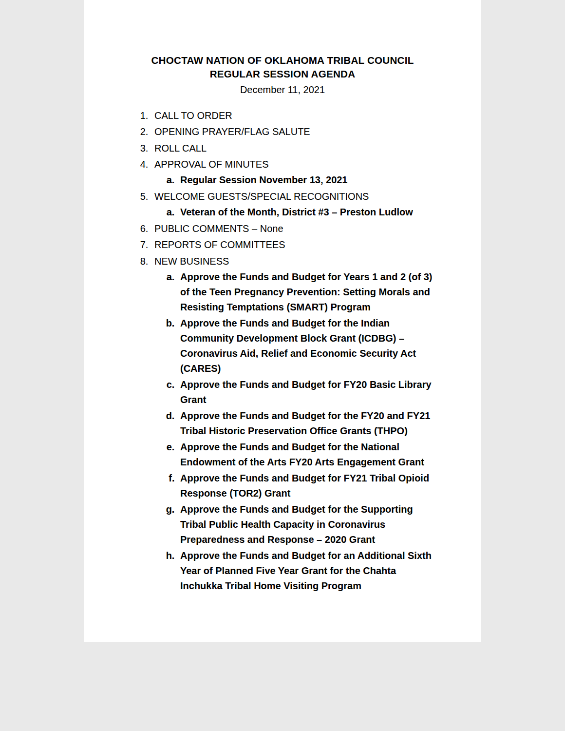CHOCTAW NATION OF OKLAHOMA TRIBAL COUNCIL
REGULAR SESSION AGENDA
December 11, 2021
CALL TO ORDER
OPENING PRAYER/FLAG SALUTE
ROLL CALL
APPROVAL OF MINUTES
Regular Session November 13, 2021
WELCOME GUESTS/SPECIAL RECOGNITIONS
Veteran of the Month, District #3 – Preston Ludlow
PUBLIC COMMENTS – None
REPORTS OF COMMITTEES
NEW BUSINESS
Approve the Funds and Budget for Years 1 and 2 (of 3) of the Teen Pregnancy Prevention: Setting Morals and Resisting Temptations (SMART) Program
Approve the Funds and Budget for the Indian Community Development Block Grant (ICDBG) – Coronavirus Aid, Relief and Economic Security Act (CARES)
Approve the Funds and Budget for FY20 Basic Library Grant
Approve the Funds and Budget for the FY20 and FY21 Tribal Historic Preservation Office Grants (THPO)
Approve the Funds and Budget for the National Endowment of the Arts FY20 Arts Engagement Grant
Approve the Funds and Budget for FY21 Tribal Opioid Response (TOR2) Grant
Approve the Funds and Budget for the Supporting Tribal Public Health Capacity in Coronavirus Preparedness and Response – 2020 Grant
Approve the Funds and Budget for an Additional Sixth Year of Planned Five Year Grant for the Chahta Inchukka Tribal Home Visiting Program